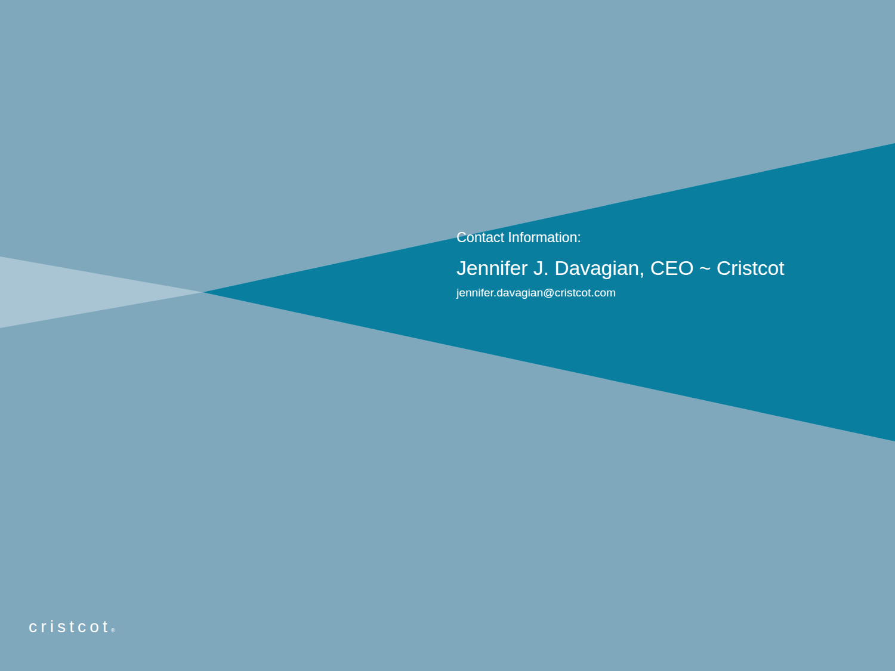Contact Information:
Jennifer J. Davagian, CEO ~ Cristcot
jennifer.davagian@cristcot.com
cristcot®